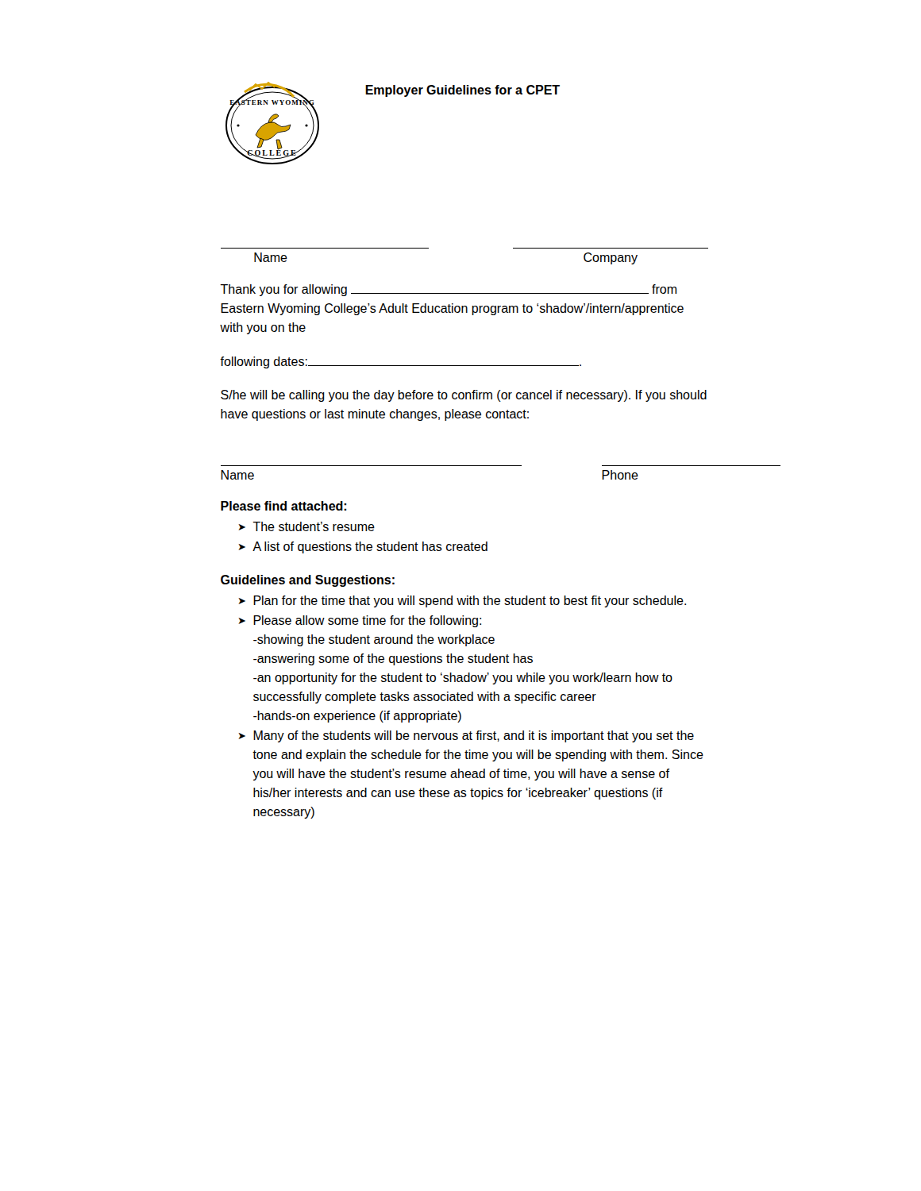EASTERN WYOMING COLLEGE
Employer Guidelines for a CPET
Name
Company
Thank you for allowing from Eastern Wyoming College’s Adult Education program to ‘shadow’/intern/apprentice with you on the
following dates: .
S/he will be calling you the day before to confirm (or cancel if necessary). If you should have questions or last minute changes, please contact:
Name
Phone
Please find attached:
The student’s resume
A list of questions the student has created
Guidelines and Suggestions:
Plan for the time that you will spend with the student to best fit your schedule.
Please allow some time for the following: -showing the student around the workplace -answering some of the questions the student has -an opportunity for the student to ‘shadow’ you while you work/learn how to successfully complete tasks associated with a specific career -hands-on experience (if appropriate)
Many of the students will be nervous at first, and it is important that you set the tone and explain the schedule for the time you will be spending with them. Since you will have the student’s resume ahead of time, you will have a sense of his/her interests and can use these as topics for ‘icebreaker’ questions (if necessary)